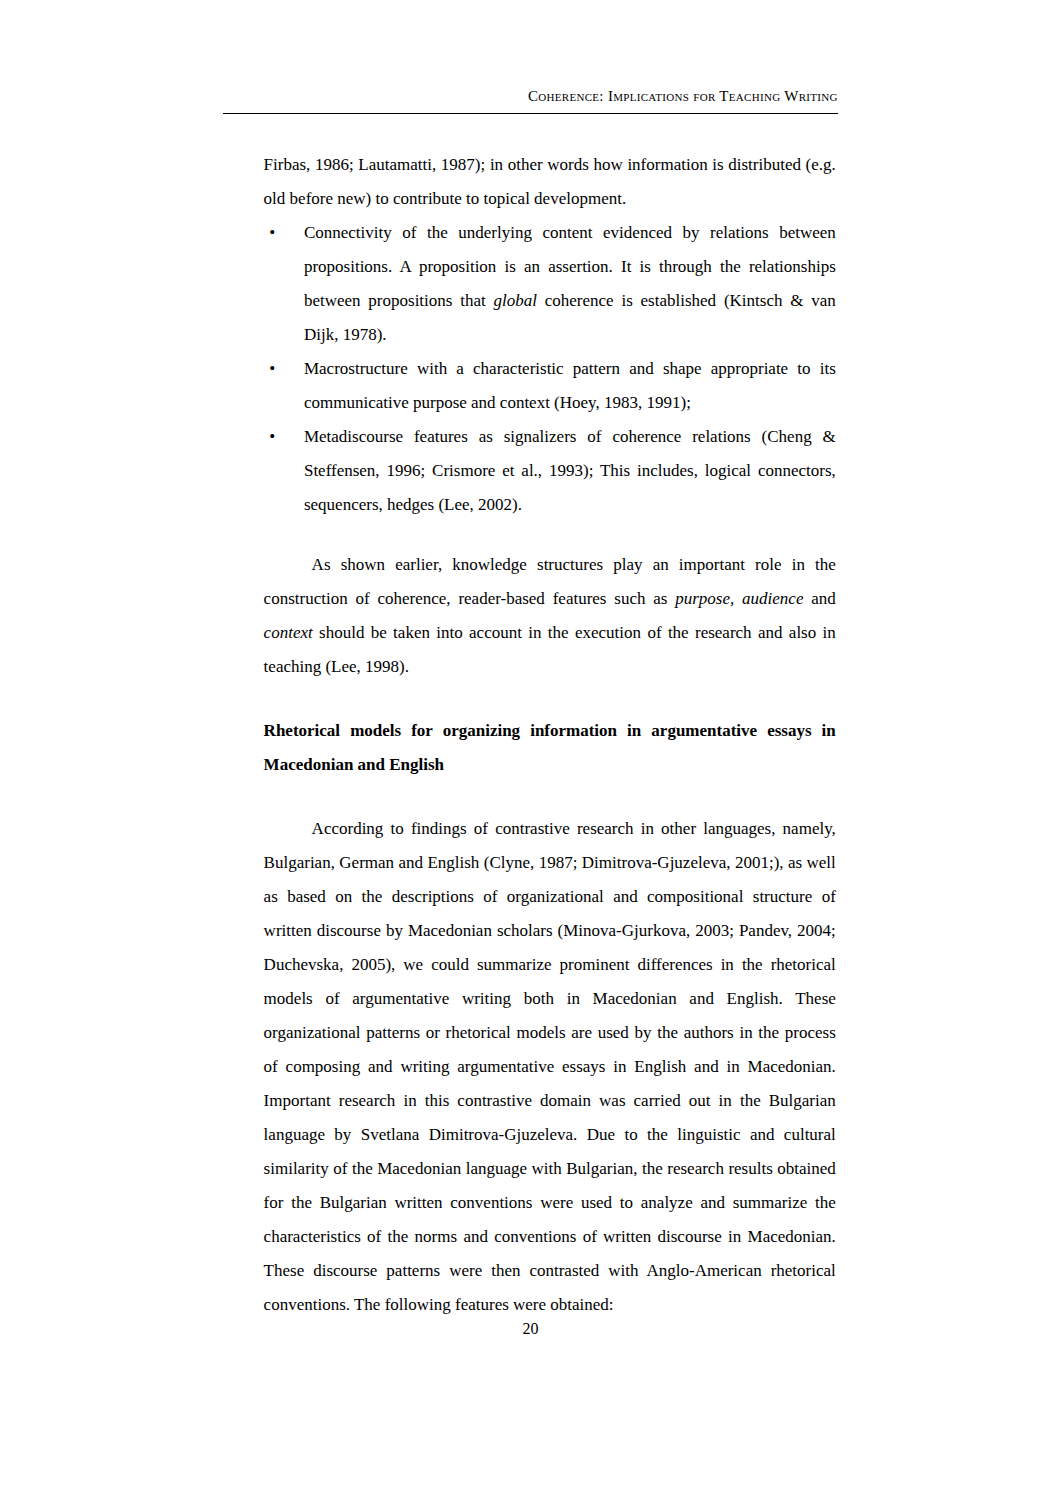Coherence: Implications for Teaching Writing
Firbas, 1986; Lautamatti, 1987); in other words how information is distributed (e.g. old before new) to contribute to topical development.
Connectivity of the underlying content evidenced by relations between propositions. A proposition is an assertion. It is through the relationships between propositions that global coherence is established (Kintsch & van Dijk, 1978).
Macrostructure with a characteristic pattern and shape appropriate to its communicative purpose and context (Hoey, 1983, 1991);
Metadiscourse features as signalizers of coherence relations (Cheng & Steffensen, 1996; Crismore et al., 1993); This includes, logical connectors, sequencers, hedges (Lee, 2002).
As shown earlier, knowledge structures play an important role in the construction of coherence, reader-based features such as purpose, audience and context should be taken into account in the execution of the research and also in teaching (Lee, 1998).
Rhetorical models for organizing information in argumentative essays in Macedonian and English
According to findings of contrastive research in other languages, namely, Bulgarian, German and English (Clyne, 1987; Dimitrova-Gjuzeleva, 2001;), as well as based on the descriptions of organizational and compositional structure of written discourse by Macedonian scholars (Minova-Gjurkova, 2003; Pandev, 2004; Duchevska, 2005), we could summarize prominent differences in the rhetorical models of argumentative writing both in Macedonian and English. These organizational patterns or rhetorical models are used by the authors in the process of composing and writing argumentative essays in English and in Macedonian. Important research in this contrastive domain was carried out in the Bulgarian language by Svetlana Dimitrova-Gjuzeleva. Due to the linguistic and cultural similarity of the Macedonian language with Bulgarian, the research results obtained for the Bulgarian written conventions were used to analyze and summarize the characteristics of the norms and conventions of written discourse in Macedonian. These discourse patterns were then contrasted with Anglo-American rhetorical conventions. The following features were obtained:
20